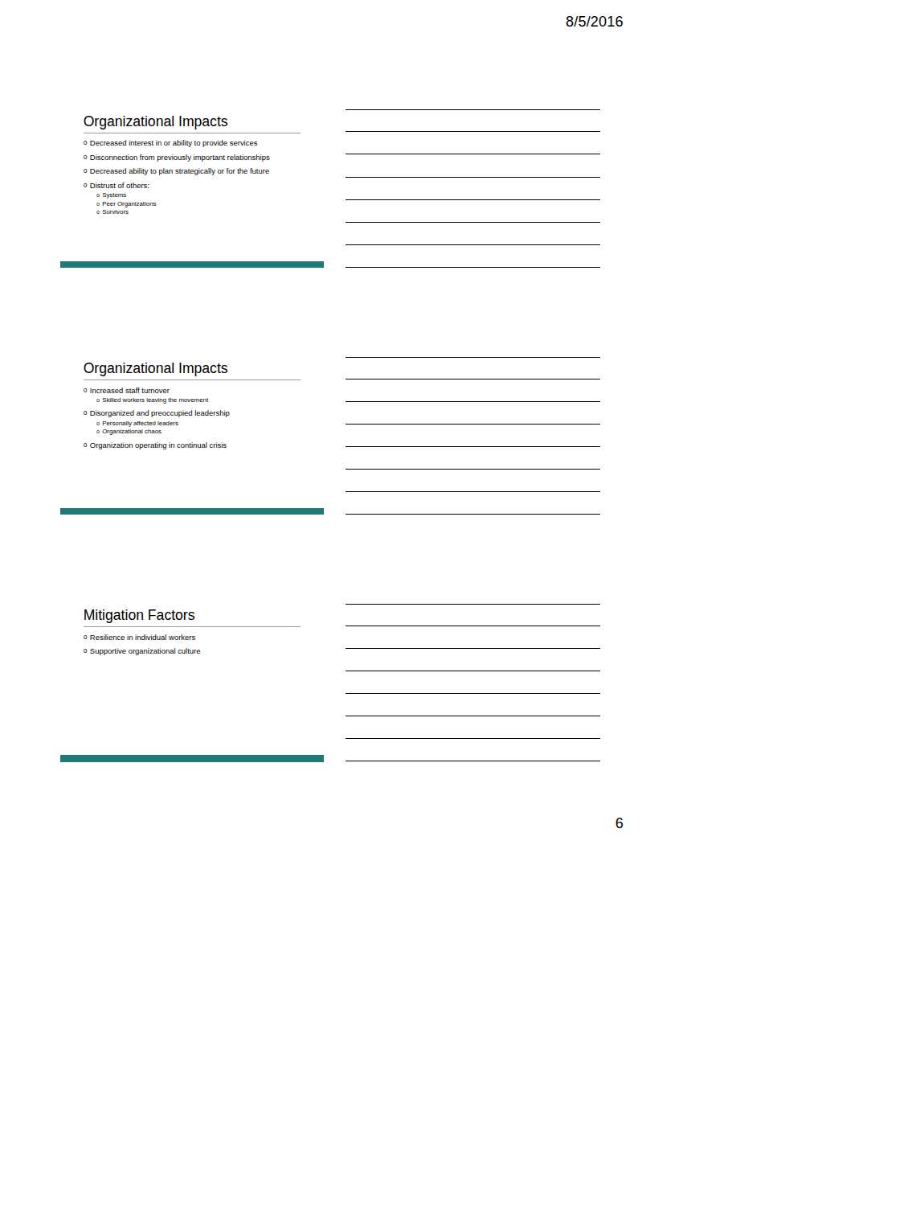8/5/2016
Organizational Impacts
Decreased interest in or ability to provide services
Disconnection from previously important relationships
Decreased ability to plan strategically or for the future
Distrust of others:
Systems
Peer Organizations
Survivors
Organizational Impacts
Increased staff turnover
Skilled workers leaving the movement
Disorganized and preoccupied leadership
Personally affected leaders
Organizational chaos
Organization operating in continual crisis
Mitigation Factors
Resilience in individual workers
Supportive organizational culture
6